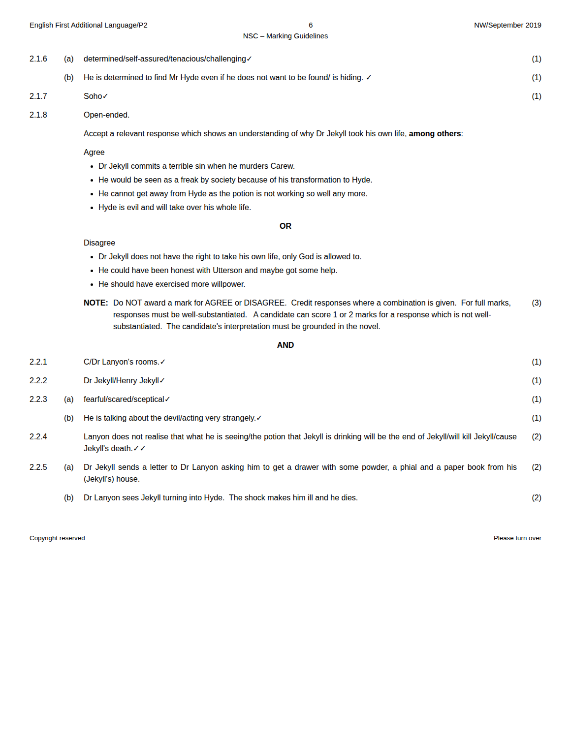English First Additional Language/P2
6
NW/September 2019
NSC – Marking Guidelines
2.1.6
(a)
determined/self-assured/tenacious/challenging✓
(1)
(b)
He is determined to find Mr Hyde even if he does not want to be found/ is hiding. ✓
(1)
2.1.7
Soho✓
(1)
2.1.8
Open-ended.
Accept a relevant response which shows an understanding of why Dr Jekyll took his own life, among others:
Agree
Dr Jekyll commits a terrible sin when he murders Carew.
He would be seen as a freak by society because of his transformation to Hyde.
He cannot get away from Hyde as the potion is not working so well any more.
Hyde is evil and will take over his whole life.
OR
Disagree
Dr Jekyll does not have the right to take his own life, only God is allowed to.
He could have been honest with Utterson and maybe got some help.
He should have exercised more willpower.
NOTE:
Do NOT award a mark for AGREE or DISAGREE. Credit responses where a combination is given. For full marks, responses must be well-substantiated. A candidate can score 1 or 2 marks for a response which is not well-substantiated. The candidate's interpretation must be grounded in the novel.
(3)
AND
2.2.1
C/Dr Lanyon's rooms.✓
(1)
2.2.2
Dr Jekyll/Henry Jekyll✓
(1)
2.2.3
(a)
fearful/scared/sceptical✓
(1)
(b)
He is talking about the devil/acting very strangely.✓
(1)
2.2.4
Lanyon does not realise that what he is seeing/the potion that Jekyll is drinking will be the end of Jekyll/will kill Jekyll/cause Jekyll's death.✓✓
(2)
2.2.5
(a)
Dr Jekyll sends a letter to Dr Lanyon asking him to get a drawer with some powder, a phial and a paper book from his (Jekyll's) house.
(2)
(b)
Dr Lanyon sees Jekyll turning into Hyde. The shock makes him ill and he dies.
(2)
Copyright reserved
Please turn over